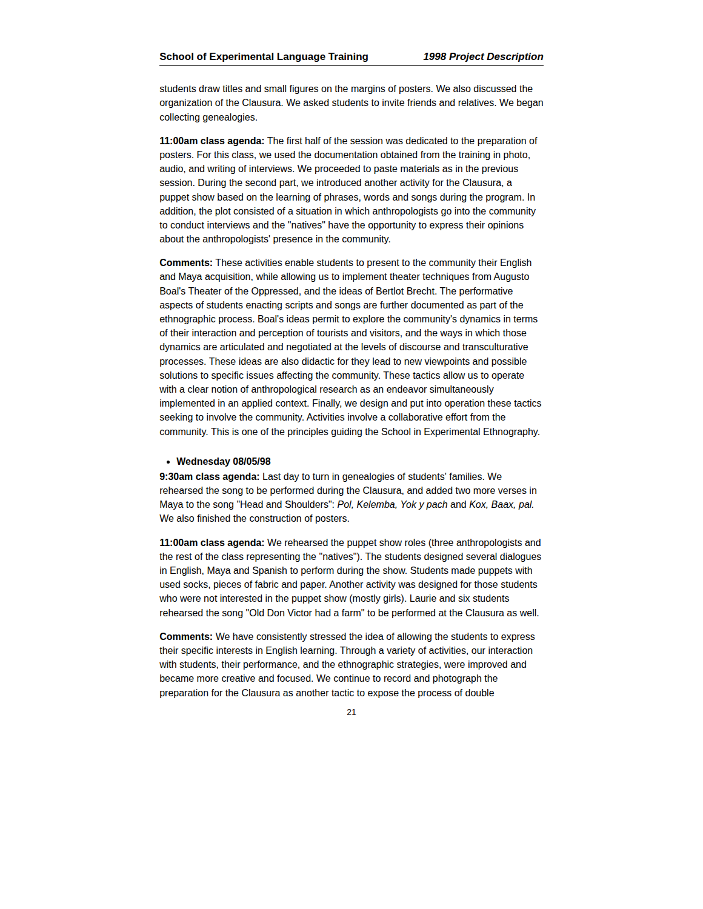School of Experimental Language Training
1998 Project Description
students draw titles and small figures on the margins of posters. We also discussed the organization of the Clausura. We asked students to invite friends and relatives. We began collecting genealogies.
11:00am class agenda: The first half of the session was dedicated to the preparation of posters. For this class, we used the documentation obtained from the training in photo, audio, and writing of interviews. We proceeded to paste materials as in the previous session. During the second part, we introduced another activity for the Clausura, a puppet show based on the learning of phrases, words and songs during the program. In addition, the plot consisted of a situation in which anthropologists go into the community to conduct interviews and the "natives" have the opportunity to express their opinions about the anthropologists' presence in the community.
Comments: These activities enable students to present to the community their English and Maya acquisition, while allowing us to implement theater techniques from Augusto Boal's Theater of the Oppressed, and the ideas of Bertlot Brecht. The performative aspects of students enacting scripts and songs are further documented as part of the ethnographic process. Boal's ideas permit to explore the community's dynamics in terms of their interaction and perception of tourists and visitors, and the ways in which those dynamics are articulated and negotiated at the levels of discourse and transculturative processes. These ideas are also didactic for they lead to new viewpoints and possible solutions to specific issues affecting the community. These tactics allow us to operate with a clear notion of anthropological research as an endeavor simultaneously implemented in an applied context. Finally, we design and put into operation these tactics seeking to involve the community. Activities involve a collaborative effort from the community. This is one of the principles guiding the School in Experimental Ethnography.
Wednesday 08/05/98
9:30am class agenda: Last day to turn in genealogies of students' families. We rehearsed the song to be performed during the Clausura, and added two more verses in Maya to the song "Head and Shoulders": Pol, Kelemba, Yok y pach and Kox, Baax, pal. We also finished the construction of posters.
11:00am class agenda: We rehearsed the puppet show roles (three anthropologists and the rest of the class representing the "natives"). The students designed several dialogues in English, Maya and Spanish to perform during the show. Students made puppets with used socks, pieces of fabric and paper. Another activity was designed for those students who were not interested in the puppet show (mostly girls). Laurie and six students rehearsed the song "Old Don Victor had a farm" to be performed at the Clausura as well.
Comments: We have consistently stressed the idea of allowing the students to express their specific interests in English learning. Through a variety of activities, our interaction with students, their performance, and the ethnographic strategies, were improved and became more creative and focused. We continue to record and photograph the preparation for the Clausura as another tactic to expose the process of double
21